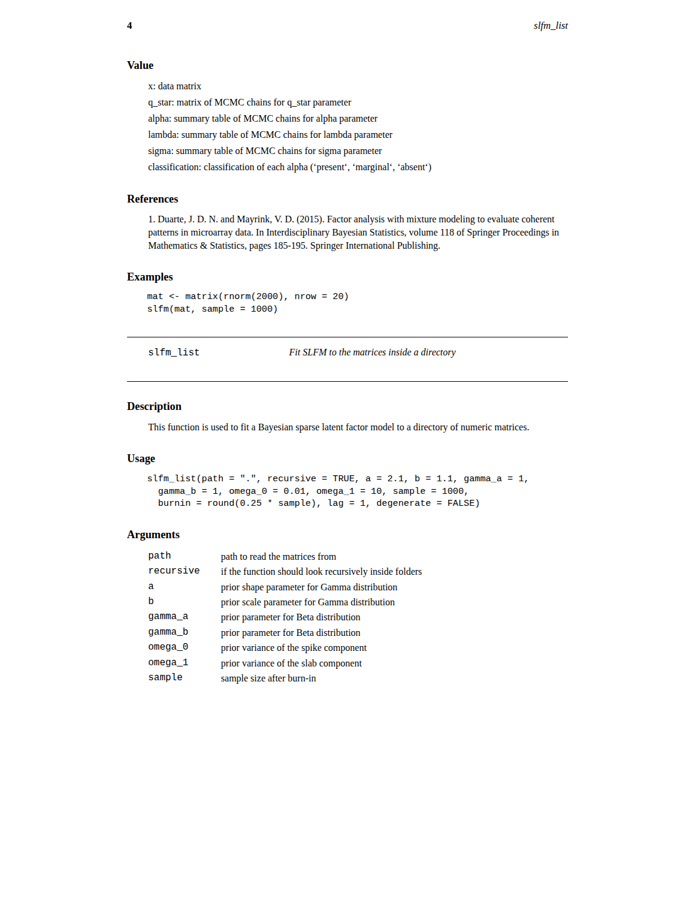4 slfm_list
Value
x: data matrix
q_star: matrix of MCMC chains for q_star parameter
alpha: summary table of MCMC chains for alpha parameter
lambda: summary table of MCMC chains for lambda parameter
sigma: summary table of MCMC chains for sigma parameter
classification: classification of each alpha (‘present‘, ‘marginal‘, ‘absent‘)
References
1. Duarte, J. D. N. and Mayrink, V. D. (2015). Factor analysis with mixture modeling to evaluate coherent patterns in microarray data. In Interdisciplinary Bayesian Statistics, volume 118 of Springer Proceedings in Mathematics & Statistics, pages 185-195. Springer International Publishing.
Examples
mat <- matrix(rnorm(2000), nrow = 20)
slfm(mat, sample = 1000)
slfm_list Fit SLFM to the matrices inside a directory
Description
This function is used to fit a Bayesian sparse latent factor model to a directory of numeric matrices.
Usage
slfm_list(path = ".", recursive = TRUE, a = 2.1, b = 1.1, gamma_a = 1,
  gamma_b = 1, omega_0 = 0.01, omega_1 = 10, sample = 1000,
  burnin = round(0.25 * sample), lag = 1, degenerate = FALSE)
Arguments
| path | path to read the matrices from |
| recursive | if the function should look recursively inside folders |
| a | prior shape parameter for Gamma distribution |
| b | prior scale parameter for Gamma distribution |
| gamma_a | prior parameter for Beta distribution |
| gamma_b | prior parameter for Beta distribution |
| omega_0 | prior variance of the spike component |
| omega_1 | prior variance of the slab component |
| sample | sample size after burn-in |